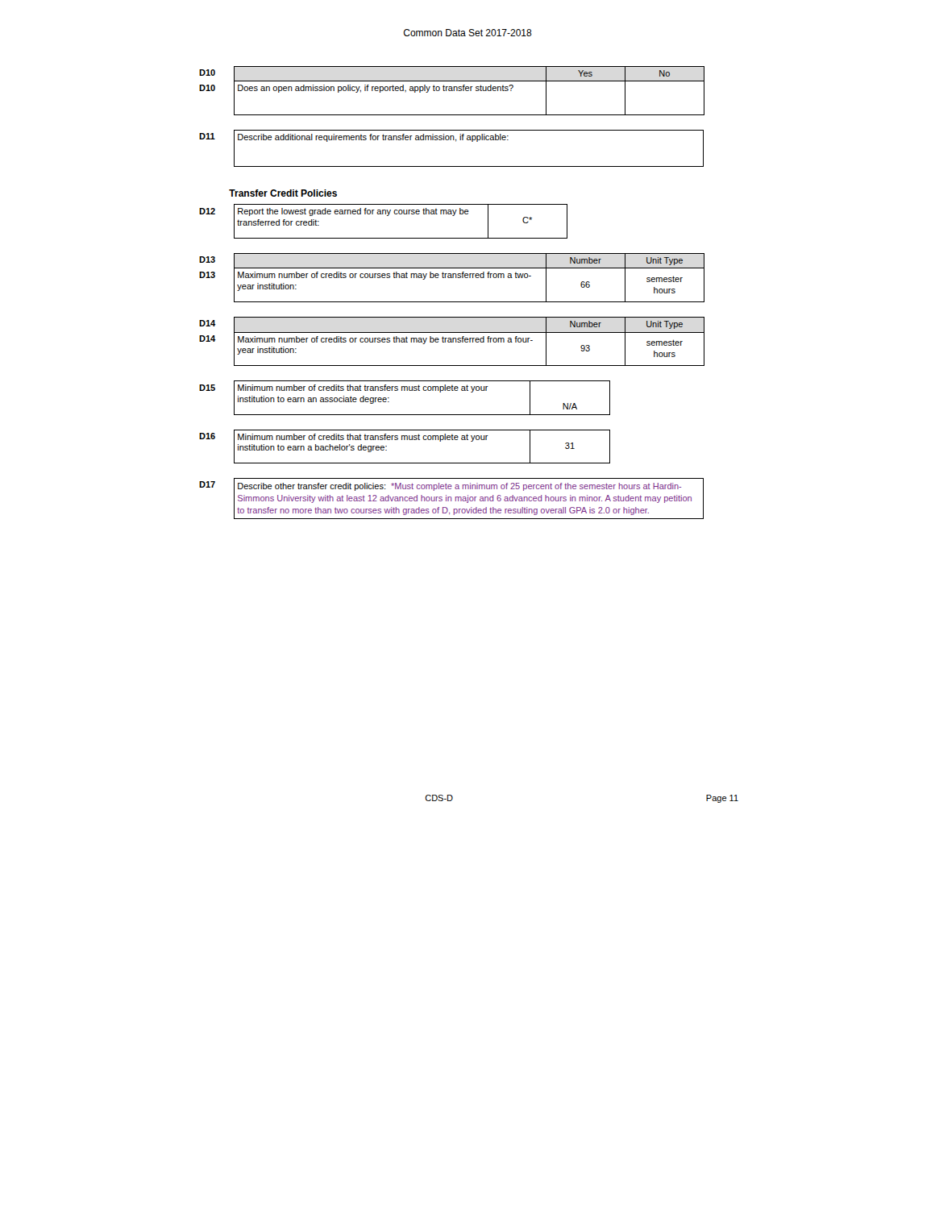Common Data Set 2017-2018
| D10 | | Yes | No |
| D10 | Does an open admission policy, if reported, apply to transfer students? | | |
| D11 | Describe additional requirements for transfer admission, if applicable: |
Transfer Credit Policies
| D12 | Report the lowest grade earned for any course that may be transferred for credit: | C* |
| D13 | | Number | Unit Type |
| D13 | Maximum number of credits or courses that may be transferred from a two-year institution: | 66 | semester hours |
| D14 | | Number | Unit Type |
| D14 | Maximum number of credits or courses that may be transferred from a four-year institution: | 93 | semester hours |
| D15 | Minimum number of credits that transfers must complete at your institution to earn an associate degree: | N/A |
| D16 | Minimum number of credits that transfers must complete at your institution to earn a bachelor's degree: | 31 |
| D17 | Describe other transfer credit policies: *Must complete a minimum of 25 percent of the semester hours at Hardin-Simmons University with at least 12 advanced hours in major and 6 advanced hours in minor. A student may petition to transfer no more than two courses with grades of D, provided the resulting overall GPA is 2.0 or higher. |
CDS-D Page 11